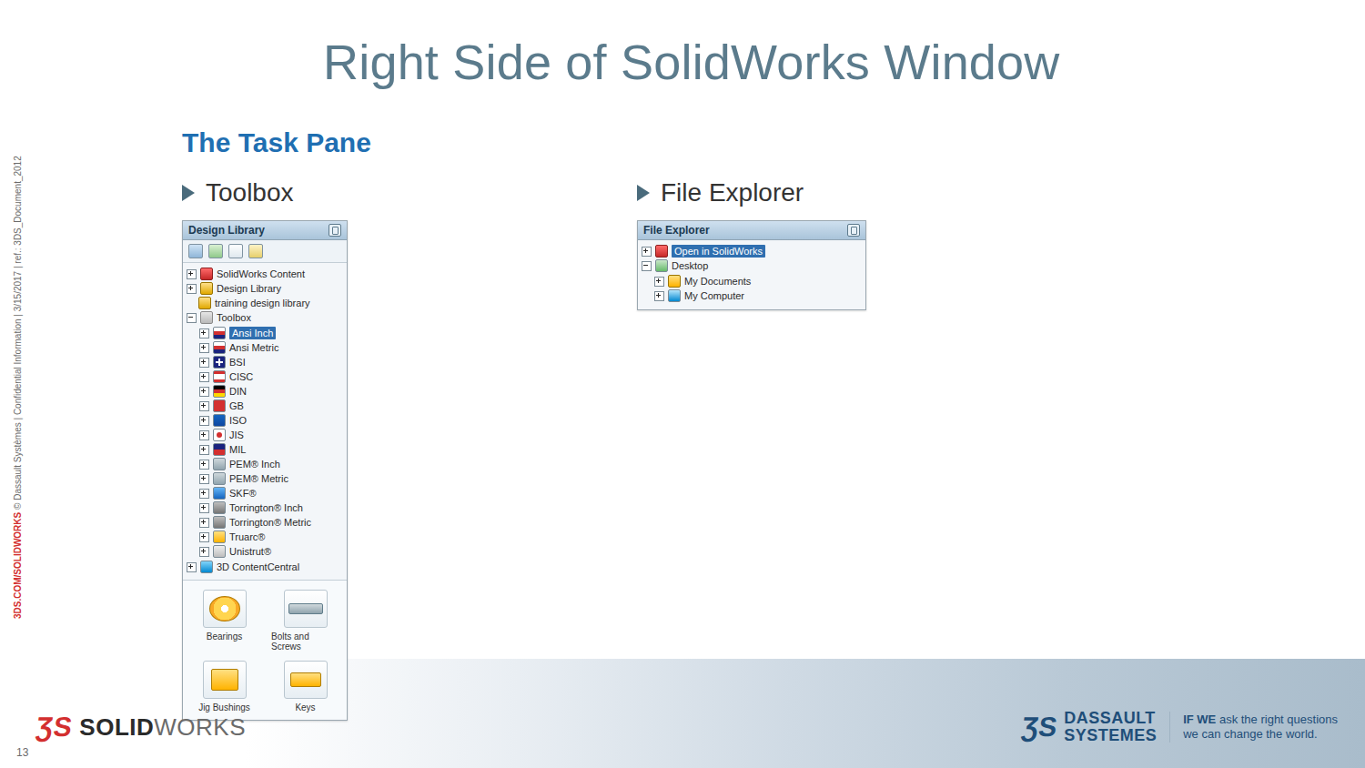3DS.COM/SOLIDWORKS © Dassault Systèmes | Confidential Information | 3/15/2017 | ref.: 3DS_Document_2012
Right Side of SolidWorks Window
The Task Pane
Toolbox
Design Library
SolidWorks Content
Design Library
training design library
Toolbox
Ansi Inch
Ansi Metric
BSI
CISC
DIN
GB
ISO
JIS
MIL
PEM® Inch
PEM® Metric
SKF®
Torrington® Inch
Torrington® Metric
Truarc®
Unistrut®
3D ContentCentral
Bearings
Bolts and Screws
Jig Bushings
Keys
File Explorer
File Explorer
Open in SolidWorks
Desktop
My Documents
My Computer
ƷS SOLID WORKS
13
ƷS DASSAULTSYSTEMES
IF WE ask the right questions
we can change the world.